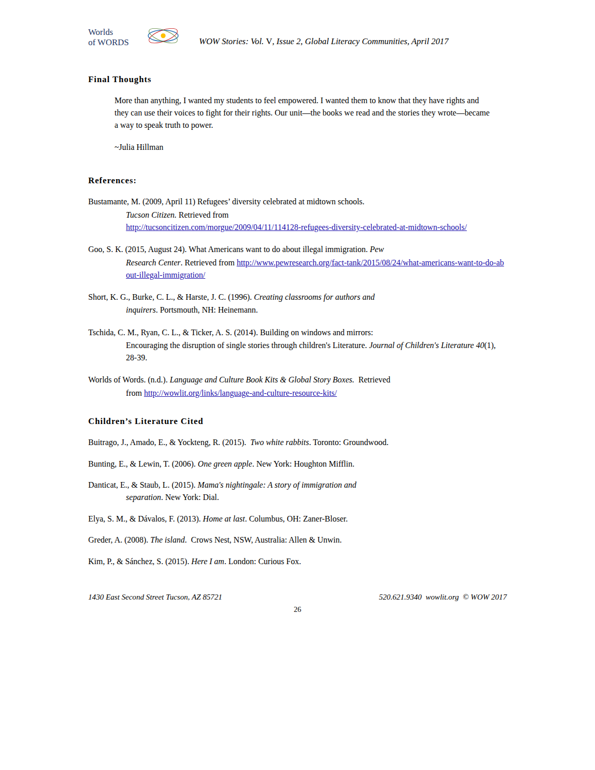Worlds of WORDS
WOW Stories: Vol. V, Issue 2, Global Literacy Communities, April 2017
Final Thoughts
More than anything, I wanted my students to feel empowered. I wanted them to know that they have rights and they can use their voices to fight for their rights. Our unit—the books we read and the stories they wrote—became a way to speak truth to power.
~Julia Hillman
References:
Bustamante, M. (2009, April 11) Refugees’ diversity celebrated at midtown schools.
Tucson Citizen. Retrieved from
http://tucsoncitizen.com/morgue/2009/04/11/114128-refugees-diversity-celebrated-at-midtown-schools/
Goo, S. K. (2015, August 24). What Americans want to do about illegal immigration. Pew
Research Center. Retrieved from http://www.pewresearch.org/fact-tank/2015/08/24/what-americans-want-to-do-about-illegal-immigration/
Short, K. G., Burke, C. L., & Harste, J. C. (1996). Creating classrooms for authors and
inquirers. Portsmouth, NH: Heinemann.
Tschida, C. M., Ryan, C. L., & Ticker, A. S. (2014). Building on windows and mirrors:
Encouraging the disruption of single stories through children's Literature. Journal of Children's Literature 40(1), 28-39.
Worlds of Words. (n.d.). Language and Culture Book Kits & Global Story Boxes. Retrieved
from http://wowlit.org/links/language-and-culture-resource-kits/
Children’s Literature Cited
Buitrago, J., Amado, E., & Yockteng, R. (2015). Two white rabbits. Toronto: Groundwood.
Bunting, E., & Lewin, T. (2006). One green apple. New York: Houghton Mifflin.
Danticat, E., & Staub, L. (2015). Mama's nightingale: A story of immigration and
separation. New York: Dial.
Elya, S. M., & Dávalos, F. (2013). Home at last. Columbus, OH: Zaner-Bloser.
Greder, A. (2008). The island. Crows Nest, NSW, Australia: Allen & Unwin.
Kim, P., & Sánchez, S. (2015). Here I am. London: Curious Fox.
1430 East Second Street Tucson, AZ 85721 520.621.9340 wowlit.org © WOW 2017
26